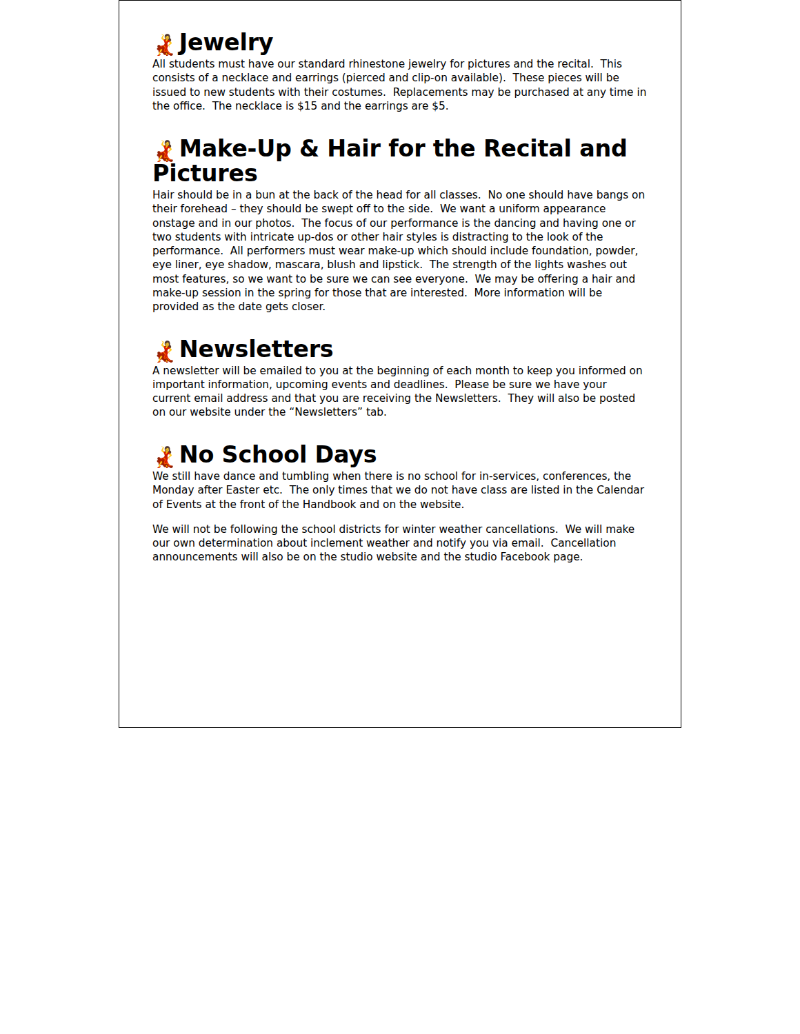💃Jewelry
All students must have our standard rhinestone jewelry for pictures and the recital. This consists of a necklace and earrings (pierced and clip-on available). These pieces will be issued to new students with their costumes. Replacements may be purchased at any time in the office. The necklace is $15 and the earrings are $5.
💃Make-Up & Hair for the Recital and Pictures
Hair should be in a bun at the back of the head for all classes. No one should have bangs on their forehead – they should be swept off to the side. We want a uniform appearance onstage and in our photos. The focus of our performance is the dancing and having one or two students with intricate up-dos or other hair styles is distracting to the look of the performance. All performers must wear make-up which should include foundation, powder, eye liner, eye shadow, mascara, blush and lipstick. The strength of the lights washes out most features, so we want to be sure we can see everyone. We may be offering a hair and make-up session in the spring for those that are interested. More information will be provided as the date gets closer.
💃Newsletters
A newsletter will be emailed to you at the beginning of each month to keep you informed on important information, upcoming events and deadlines. Please be sure we have your current email address and that you are receiving the Newsletters. They will also be posted on our website under the “Newsletters” tab.
💃No School Days
We still have dance and tumbling when there is no school for in-services, conferences, the Monday after Easter etc. The only times that we do not have class are listed in the Calendar of Events at the front of the Handbook and on the website.
We will not be following the school districts for winter weather cancellations. We will make our own determination about inclement weather and notify you via email. Cancellation announcements will also be on the studio website and the studio Facebook page.